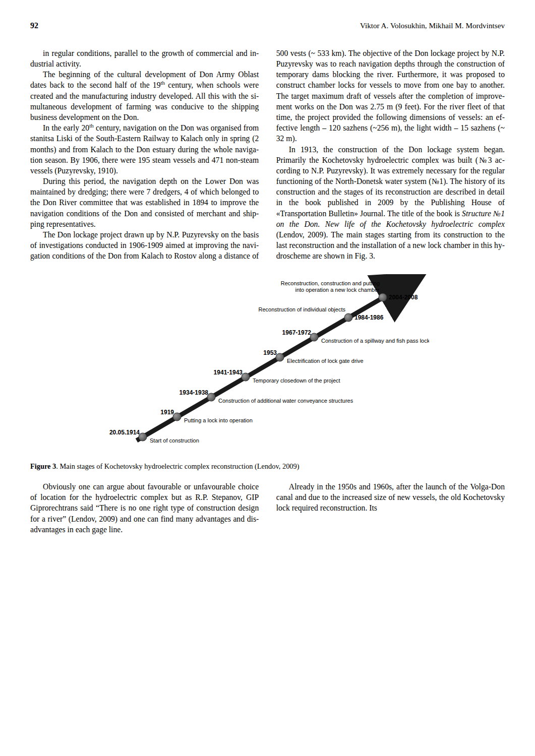92 Viktor A. Volosukhin, Mikhail M. Mordvintsev
in regular conditions, parallel to the growth of commercial and industrial activity.
The beginning of the cultural development of Don Army Oblast dates back to the second half of the 19th century, when schools were created and the manufacturing industry developed. All this with the simultaneous development of farming was conducive to the shipping business development on the Don.
In the early 20th century, navigation on the Don was organised from stanitsa Liski of the South-Eastern Railway to Kalach only in spring (2 months) and from Kalach to the Don estuary during the whole navigation season. By 1906, there were 195 steam vessels and 471 non-steam vessels (Puzyrevsky, 1910).
During this period, the navigation depth on the Lower Don was maintained by dredging; there were 7 dredgers, 4 of which belonged to the Don River committee that was established in 1894 to improve the navigation conditions of the Don and consisted of merchant and shipping representatives.
The Don lockage project drawn up by N.P. Puzyrevsky on the basis of investigations conducted in 1906-1909 aimed at improving the navigation conditions of the Don from Kalach to Rostov along a distance of 500 vests (~ 533 km). The objective of the Don lockage project by N.P. Puzyrevsky was to reach navigation depths through the construction of temporary dams blocking the river. Furthermore, it was proposed to construct chamber locks for vessels to move from one bay to another. The target maximum draft of vessels after the completion of improvement works on the Don was 2.75 m (9 feet). For the river fleet of that time, the project provided the following dimensions of vessels: an effective length – 120 sazhens (~256 m), the light width – 15 sazhens (~ 32 m).
In 1913, the construction of the Don lockage system began. Primarily the Kochetovsky hydroelectric complex was built (№3 according to N.P. Puzyrevsky). It was extremely necessary for the regular functioning of the North-Donetsk water system (№1). The history of its construction and the stages of its reconstruction are described in detail in the book published in 2009 by the Publishing House of «Transportation Bulletin» Journal. The title of the book is Structure №1 on the Don. New life of the Kochetovsky hydroelectric complex (Lendov, 2009). The main stages starting from its construction to the last reconstruction and the installation of a new lock chamber in this hydroscheme are shown in Fig. 3.
20.05.1914 Start of construction 1919 Putting a lock into operation 1934-1938 Construction of additional water conveyance structures 1941-1943 Temporary closedown of the project 1953 Electrification of lock gate drive 1967-1972 Construction of a spillway and fish pass lock 1984-1986 Reconstruction of individual objects 2004-2008 Reconstruction, construction and putting into operation a new lock chamber
Figure 3. Main stages of Kochetovsky hydroelectric complex reconstruction (Lendov, 2009)
Obviously one can argue about favourable or unfavourable choice of location for the hydroelectric complex but as R.P. Stepanov, GIP Giprorechtrans said “There is no one right type of construction design for a river” (Lendov, 2009) and one can find many advantages and disadvantages in each gage line.
Already in the 1950s and 1960s, after the launch of the Volga-Don canal and due to the increased size of new vessels, the old Kochetovsky lock required reconstruction. Its